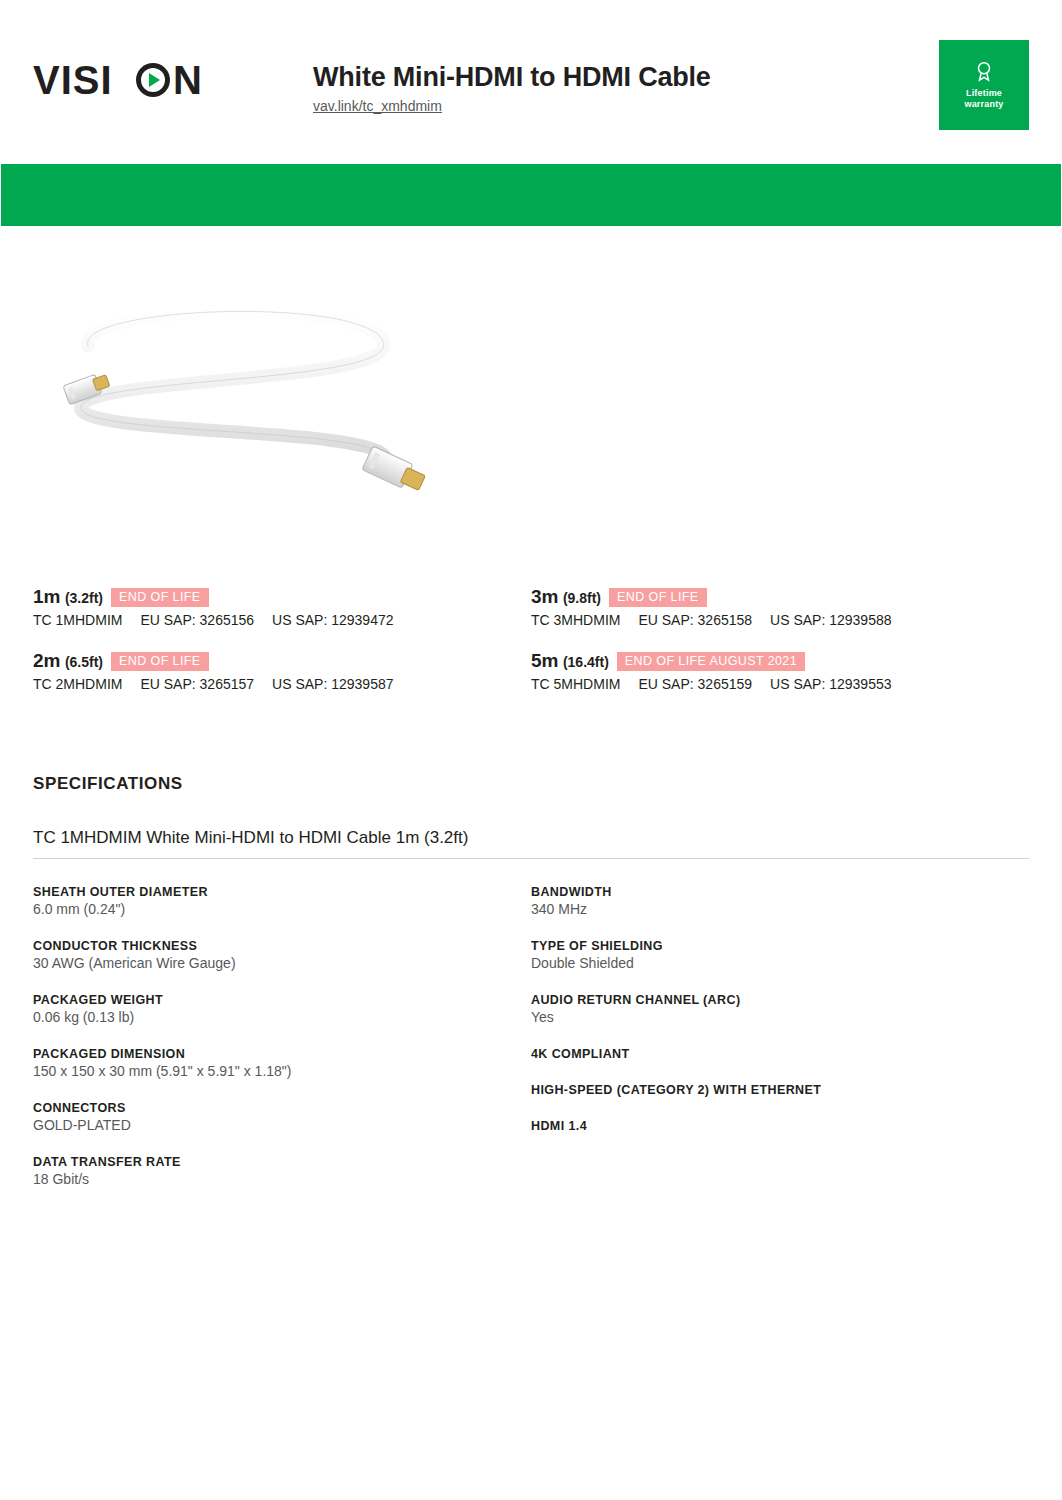VISI N
White Mini-HDMI to HDMI Cable
vav.link/tc_xmhdmim
Lifetime
warranty
1m (3.2ft) END OF LIFE
TC 1MHDMIM EU SAP: 3265156 US SAP: 12939472
2m (6.5ft) END OF LIFE
TC 2MHDMIM EU SAP: 3265157 US SAP: 12939587
3m (9.8ft) END OF LIFE
TC 3MHDMIM EU SAP: 3265158 US SAP: 12939588
5m (16.4ft) END OF LIFE AUGUST 2021
TC 5MHDMIM EU SAP: 3265159 US SAP: 12939553
SPECIFICATIONS
TC 1MHDMIM White Mini-HDMI to HDMI Cable 1m (3.2ft)
Sheath Outer Diameter
6.0 mm (0.24")
Conductor Thickness
30 AWG (American Wire Gauge)
Packaged Weight
0.06 kg (0.13 lb)
Packaged Dimension
150 x 150 x 30 mm (5.91" x 5.91" x 1.18")
Connectors
GOLD-PLATED
Data Transfer Rate
18 Gbit/s
Bandwidth
340 MHz
Type of Shielding
Double Shielded
Audio Return Channel (ARC)
Yes
4K Compliant
High-Speed (Category 2) with Ethernet
HDMI 1.4